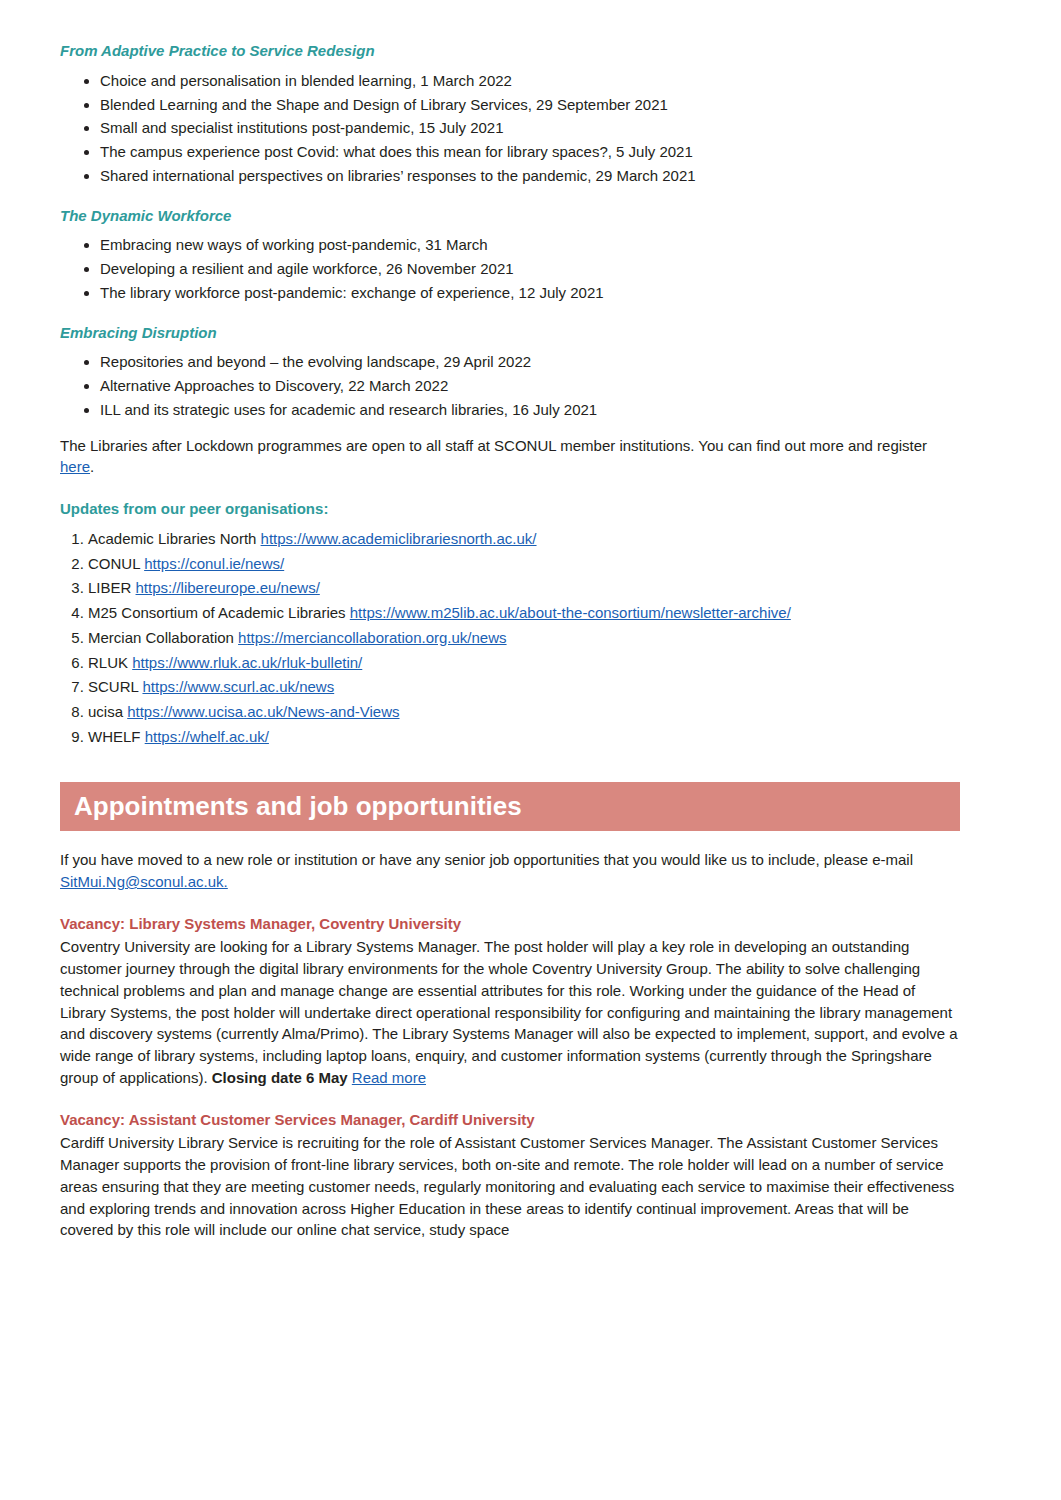From Adaptive Practice to Service Redesign
Choice and personalisation in blended learning, 1 March 2022
Blended Learning and the Shape and Design of Library Services, 29 September 2021
Small and specialist institutions post-pandemic, 15 July 2021
The campus experience post Covid: what does this mean for library spaces?, 5 July 2021
Shared international perspectives on libraries’ responses to the pandemic, 29 March 2021
The Dynamic Workforce
Embracing new ways of working post-pandemic, 31 March
Developing a resilient and agile workforce, 26 November 2021
The library workforce post-pandemic: exchange of experience, 12 July 2021
Embracing Disruption
Repositories and beyond – the evolving landscape, 29 April 2022
Alternative Approaches to Discovery, 22 March 2022
ILL and its strategic uses for academic and research libraries, 16 July 2021
The Libraries after Lockdown programmes are open to all staff at SCONUL member institutions. You can find out more and register here.
Updates from our peer organisations:
Academic Libraries North https://www.academiclibrariesnorth.ac.uk/
CONUL https://conul.ie/news/
LIBER https://libereurope.eu/news/
M25 Consortium of Academic Libraries https://www.m25lib.ac.uk/about-the-consortium/newsletter-archive/
Mercian Collaboration https://merciancollaboration.org.uk/news
RLUK https://www.rluk.ac.uk/rluk-bulletin/
SCURL https://www.scurl.ac.uk/news
ucisa https://www.ucisa.ac.uk/News-and-Views
WHELF https://whelf.ac.uk/
Appointments and job opportunities
If you have moved to a new role or institution or have any senior job opportunities that you would like us to include, please e-mail SitMui.Ng@sconul.ac.uk.
Vacancy: Library Systems Manager, Coventry University
Coventry University are looking for a Library Systems Manager. The post holder will play a key role in developing an outstanding customer journey through the digital library environments for the whole Coventry University Group. The ability to solve challenging technical problems and plan and manage change are essential attributes for this role. Working under the guidance of the Head of Library Systems, the post holder will undertake direct operational responsibility for configuring and maintaining the library management and discovery systems (currently Alma/Primo). The Library Systems Manager will also be expected to implement, support, and evolve a wide range of library systems, including laptop loans, enquiry, and customer information systems (currently through the Springshare group of applications). Closing date 6 May Read more
Vacancy: Assistant Customer Services Manager, Cardiff University
Cardiff University Library Service is recruiting for the role of Assistant Customer Services Manager. The Assistant Customer Services Manager supports the provision of front-line library services, both on-site and remote. The role holder will lead on a number of service areas ensuring that they are meeting customer needs, regularly monitoring and evaluating each service to maximise their effectiveness and exploring trends and innovation across Higher Education in these areas to identify continual improvement. Areas that will be covered by this role will include our online chat service, study space